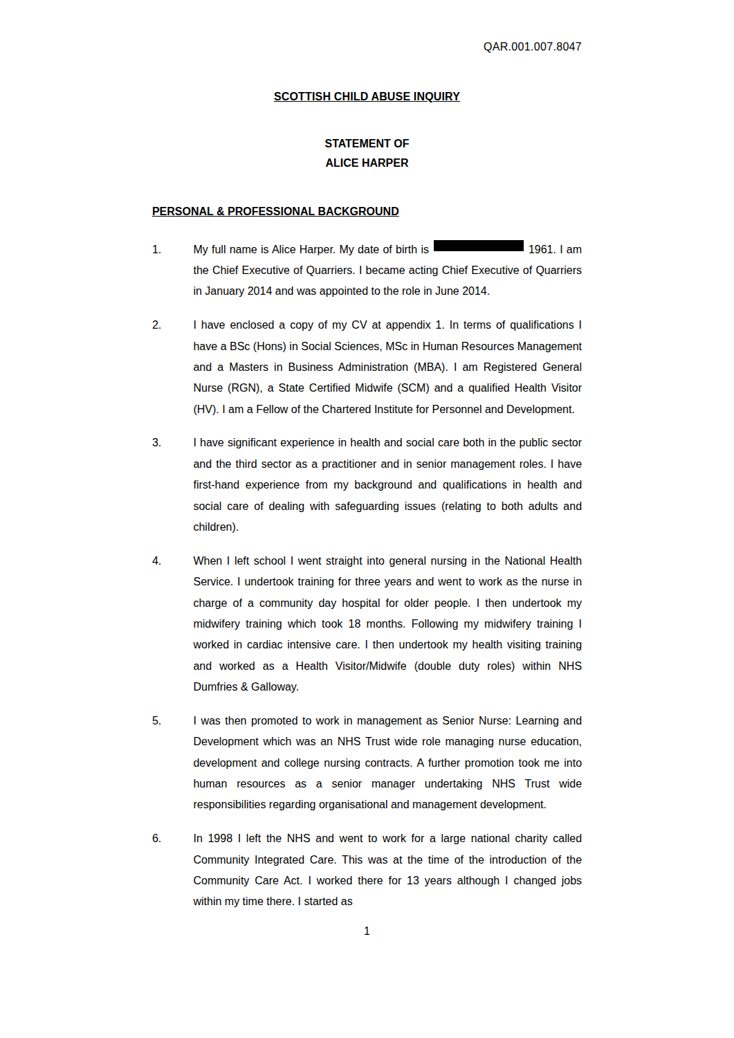QAR.001.007.8047
SCOTTISH CHILD ABUSE INQUIRY
STATEMENT OFALICE HARPER
PERSONAL & PROFESSIONAL BACKGROUND
My full name is Alice Harper. My date of birth is 1961. I am the Chief Executive of Quarriers. I became acting Chief Executive of Quarriers in January 2014 and was appointed to the role in June 2014.
I have enclosed a copy of my CV at appendix 1. In terms of qualifications I have a BSc (Hons) in Social Sciences, MSc in Human Resources Management and a Masters in Business Administration (MBA). I am Registered General Nurse (RGN), a State Certified Midwife (SCM) and a qualified Health Visitor (HV). I am a Fellow of the Chartered Institute for Personnel and Development.
I have significant experience in health and social care both in the public sector and the third sector as a practitioner and in senior management roles. I have first-hand experience from my background and qualifications in health and social care of dealing with safeguarding issues (relating to both adults and children).
When I left school I went straight into general nursing in the National Health Service. I undertook training for three years and went to work as the nurse in charge of a community day hospital for older people. I then undertook my midwifery training which took 18 months. Following my midwifery training I worked in cardiac intensive care. I then undertook my health visiting training and worked as a Health Visitor/Midwife (double duty roles) within NHS Dumfries & Galloway.
I was then promoted to work in management as Senior Nurse: Learning and Development which was an NHS Trust wide role managing nurse education, development and college nursing contracts. A further promotion took me into human resources as a senior manager undertaking NHS Trust wide responsibilities regarding organisational and management development.
In 1998 I left the NHS and went to work for a large national charity called Community Integrated Care. This was at the time of the introduction of the Community Care Act. I worked there for 13 years although I changed jobs within my time there. I started as
1